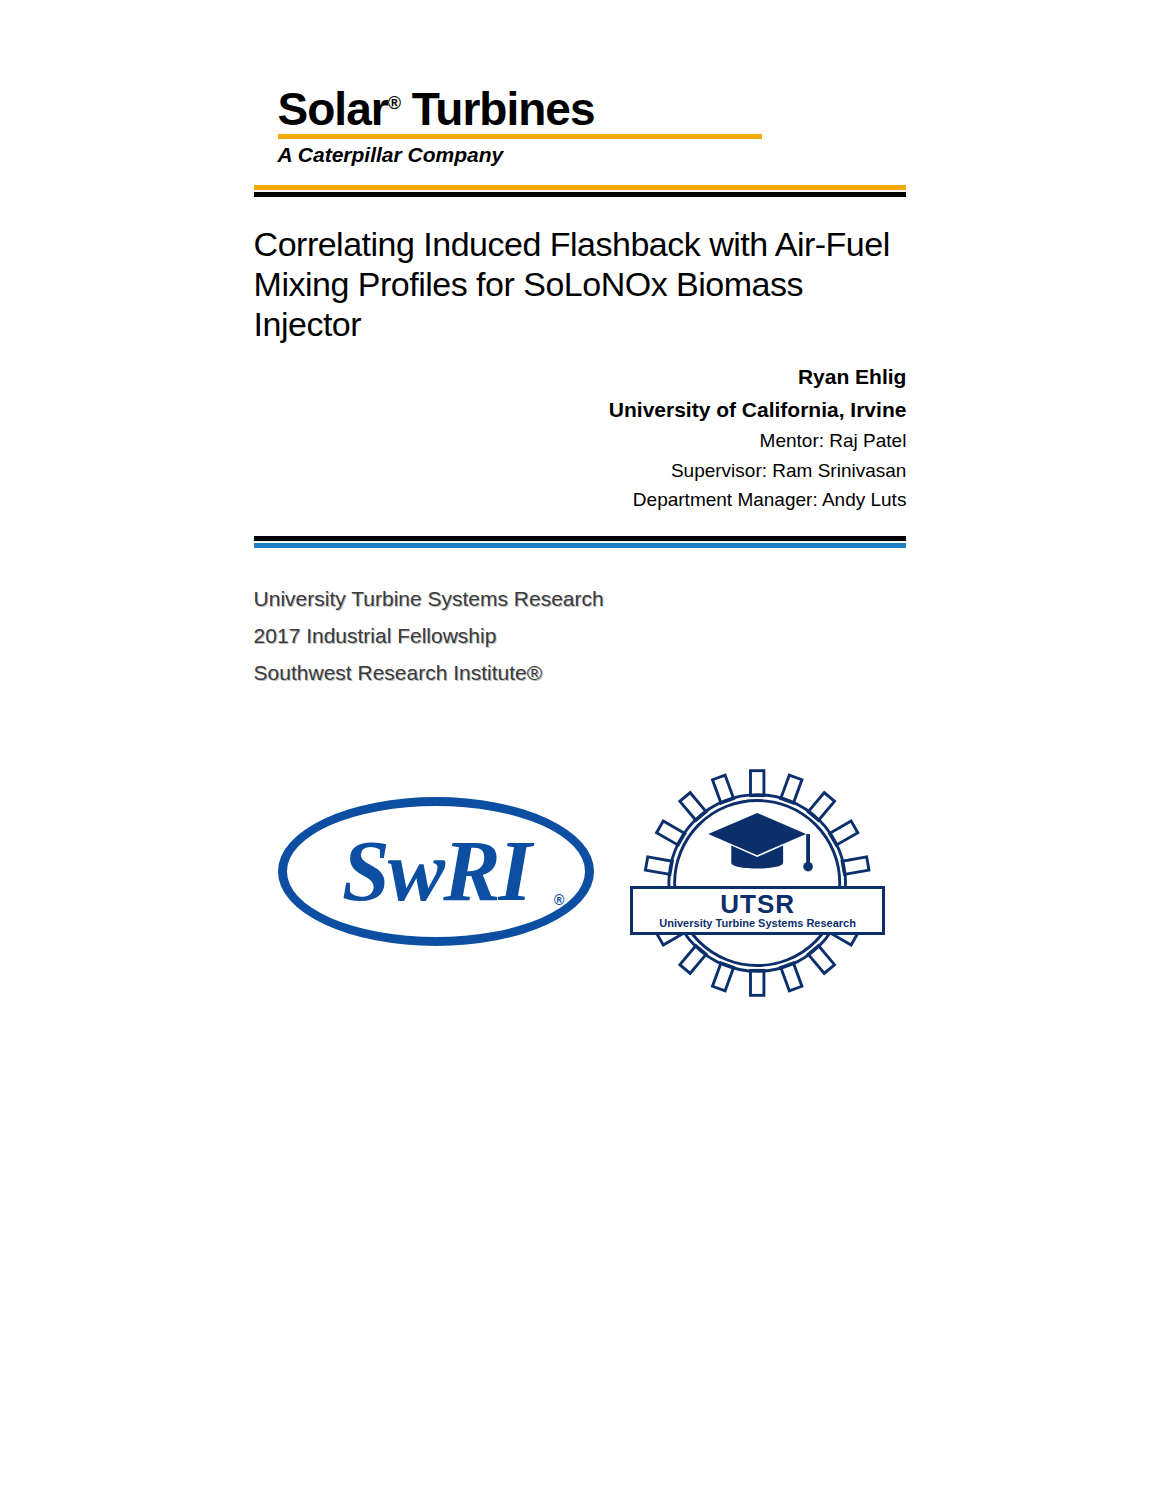Solar® Turbines
A Caterpillar Company
Correlating Induced Flashback with Air-Fuel Mixing Profiles for SoLoNOx Biomass Injector
Ryan Ehlig
University of California, Irvine
Mentor: Raj Patel
Supervisor: Ram Srinivasan
Department Manager: Andy Luts
University Turbine Systems Research
2017 Industrial Fellowship
Southwest Research Institute®
SwRI ®
UTSR
University Turbine Systems Research